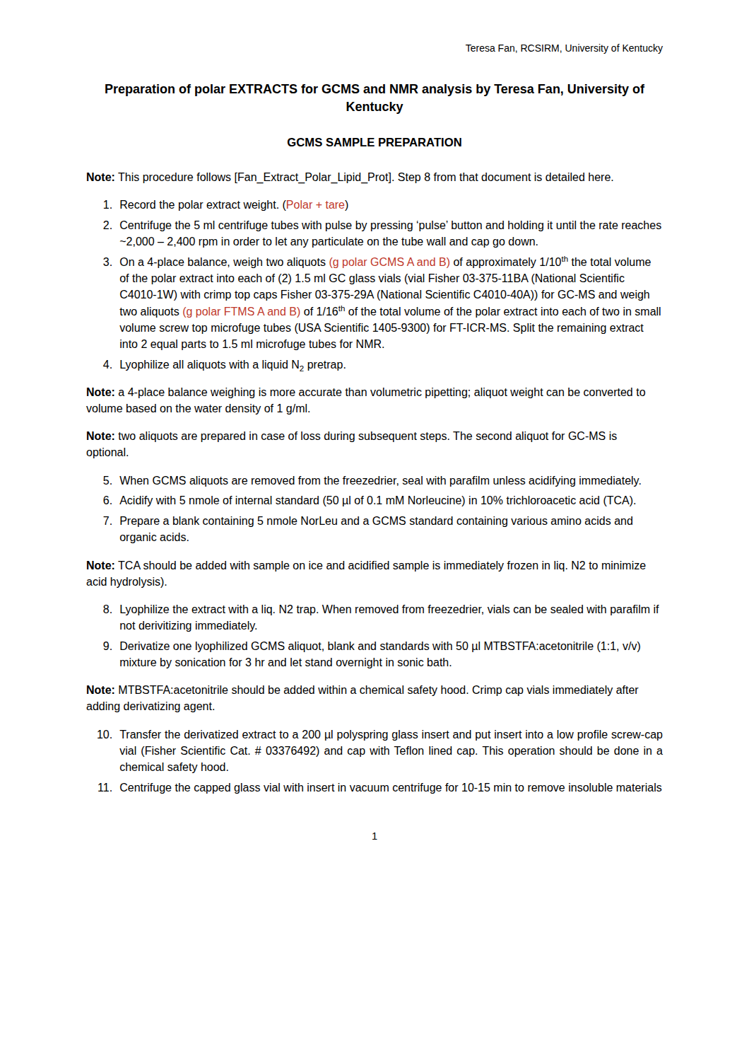Teresa Fan, RCSIRM, University of Kentucky
Preparation of polar EXTRACTS for GCMS and NMR analysis by Teresa Fan, University of Kentucky
GCMS SAMPLE PREPARATION
Note: This procedure follows [Fan_Extract_Polar_Lipid_Prot]. Step 8 from that document is detailed here.
Record the polar extract weight. (Polar + tare)
Centrifuge the 5 ml centrifuge tubes with pulse by pressing ‘pulse’ button and holding it until the rate reaches ~2,000 – 2,400 rpm in order to let any particulate on the tube wall and cap go down.
On a 4-place balance, weigh two aliquots (g polar GCMS A and B) of approximately 1/10th the total volume of the polar extract into each of (2) 1.5 ml GC glass vials (vial Fisher 03-375-11BA (National Scientific C4010-1W) with crimp top caps Fisher 03-375-29A (National Scientific C4010-40A)) for GC-MS and weigh two aliquots (g polar FTMS A and B) of 1/16th of the total volume of the polar extract into each of two in small volume screw top microfuge tubes (USA Scientific 1405-9300) for FT-ICR-MS. Split the remaining extract into 2 equal parts to 1.5 ml microfuge tubes for NMR.
Lyophilize all aliquots with a liquid N2 pretrap.
Note: a 4-place balance weighing is more accurate than volumetric pipetting; aliquot weight can be converted to volume based on the water density of 1 g/ml.
Note: two aliquots are prepared in case of loss during subsequent steps. The second aliquot for GC-MS is optional.
When GCMS aliquots are removed from the freezedrier, seal with parafilm unless acidifying immediately.
Acidify with 5 nmole of internal standard (50 µl of 0.1 mM Norleucine) in 10% trichloroacetic acid (TCA).
Prepare a blank containing 5 nmole NorLeu and a GCMS standard containing various amino acids and organic acids.
Note: TCA should be added with sample on ice and acidified sample is immediately frozen in liq. N2 to minimize acid hydrolysis).
Lyophilize the extract with a liq. N2 trap. When removed from freezedrier, vials can be sealed with parafilm if not derivitizing immediately.
Derivatize one lyophilized GCMS aliquot, blank and standards with 50 µl MTBSTFA:acetonitrile (1:1, v/v) mixture by sonication for 3 hr and let stand overnight in sonic bath.
Note: MTBSTFA:acetonitrile should be added within a chemical safety hood. Crimp cap vials immediately after adding derivatizing agent.
Transfer the derivatized extract to a 200 µl polyspring glass insert and put insert into a low profile screw-cap vial (Fisher Scientific Cat. # 03376492) and cap with Teflon lined cap. This operation should be done in a chemical safety hood.
Centrifuge the capped glass vial with insert in vacuum centrifuge for 10-15 min to remove insoluble materials
1